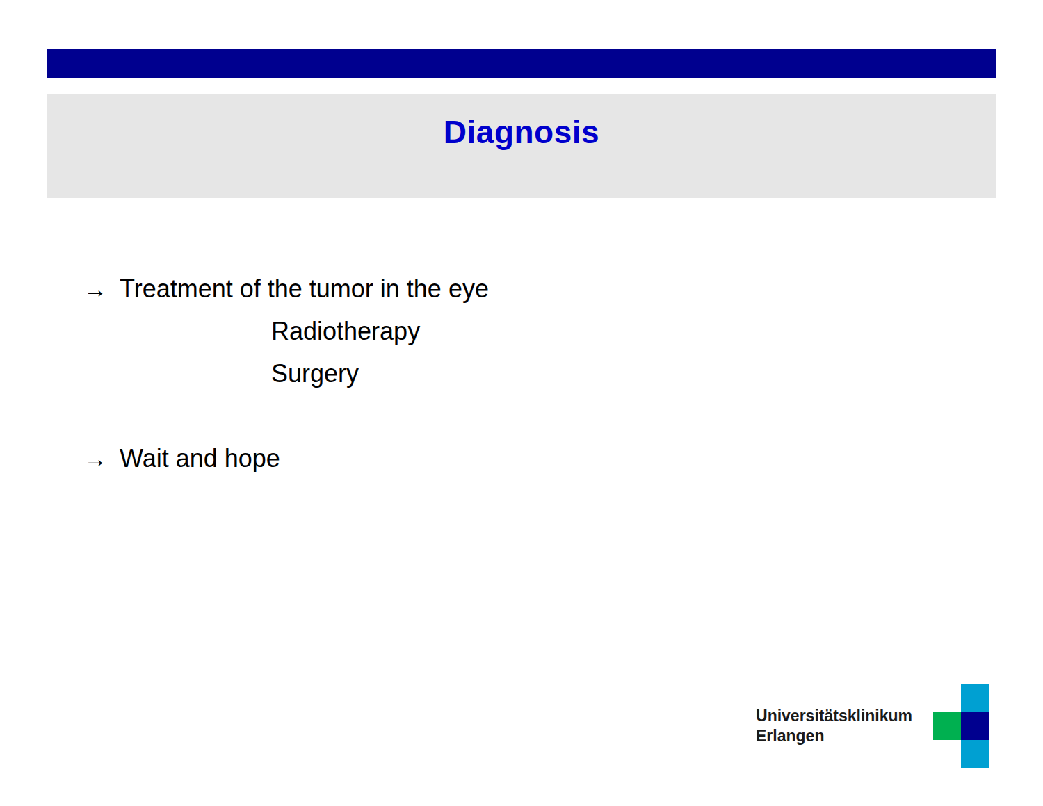Diagnosis
→Treatment of the tumor in the eye Radiotherapy Surgery
→Wait and hope
Universitätsklinikum
Erlangen